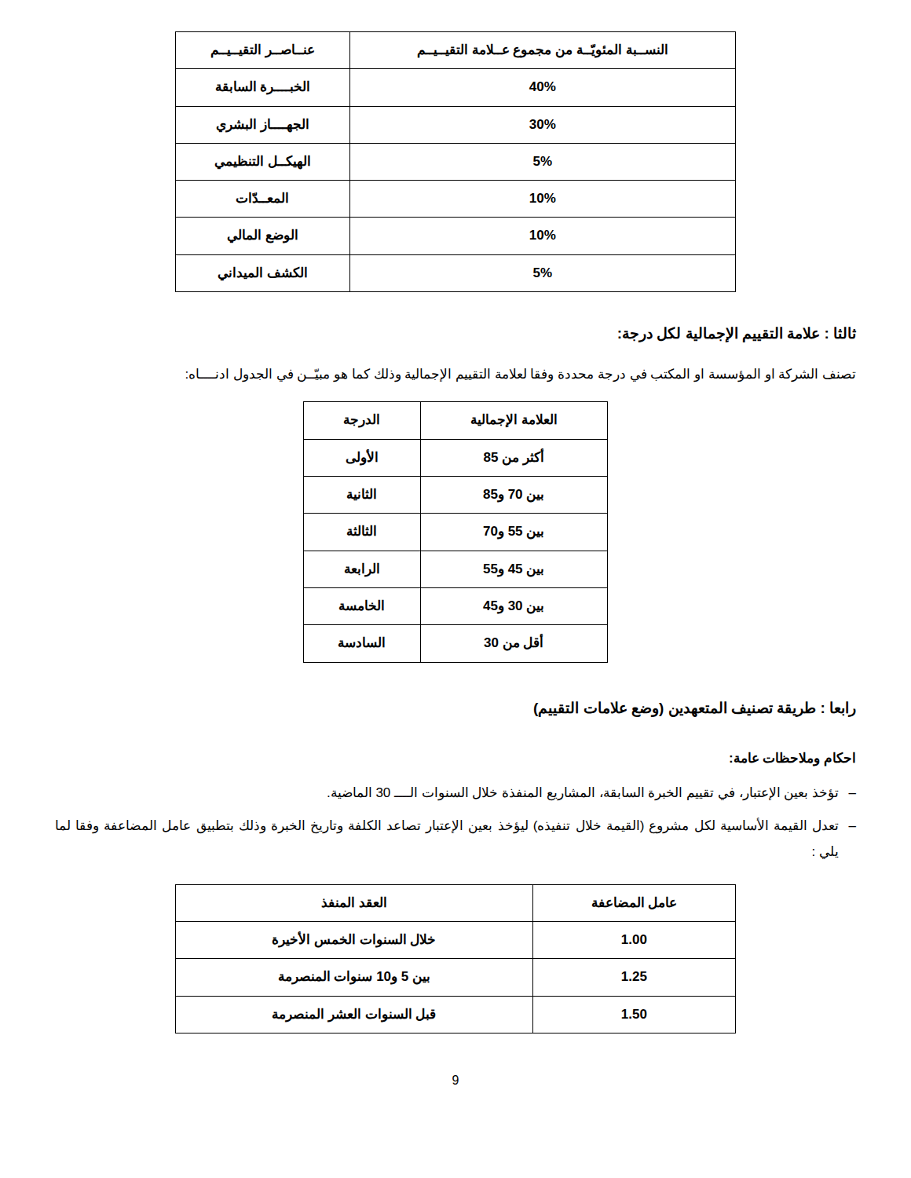| النســبة المئويّــة من مجموع عــلامة التقيــيــم | عنــاصــر التقيــيــم |
| 40% | الخبــــرة السابقة |
| 30% | الجهــــاز البشري |
| 5% | الهيكــل التنظيمي |
| 10% | المعــدّات |
| 10% | الوضع المالي |
| 5% | الكشف الميداني |
ثالثا : علامة التقييم الإجمالية لكل درجة:
تصنف الشركة او المؤسسة او المكتب في درجة محددة وفقا لعلامة التقييم الإجمالية وذلك كما هو مبيّــن في الجدول ادنــــاه:
| العلامة الإجمالية | الدرجة |
| أكثر من 85 | الأولى |
| بين 70 و85 | الثانية |
| بين 55 و70 | الثالثة |
| بين 45 و55 | الرابعة |
| بين 30 و45 | الخامسة |
| أقل من 30 | السادسة |
رابعا : طريقة تصنيف المتعهدين (وضع علامات التقييم)
احكام وملاحظات عامة:
تؤخذ بعين الإعتبار، في تقييم الخبرة السابقة، المشاريع المنفذة خلال السنوات الــــ 30 الماضية.
تعدل القيمة الأساسية لكل مشروع (القيمة خلال تنفيذه) ليؤخذ بعين الإعتبار تصاعد الكلفة وتاريخ الخبرة وذلك بتطبيق عامل المضاعفة وفقا لما يلي :
| عامل المضاعفة | العقد المنفذ |
| 1.00 | خلال السنوات الخمس الأخيرة |
| 1.25 | بين 5 و10 سنوات المنصرمة |
| 1.50 | قبل السنوات العشر المنصرمة |
9